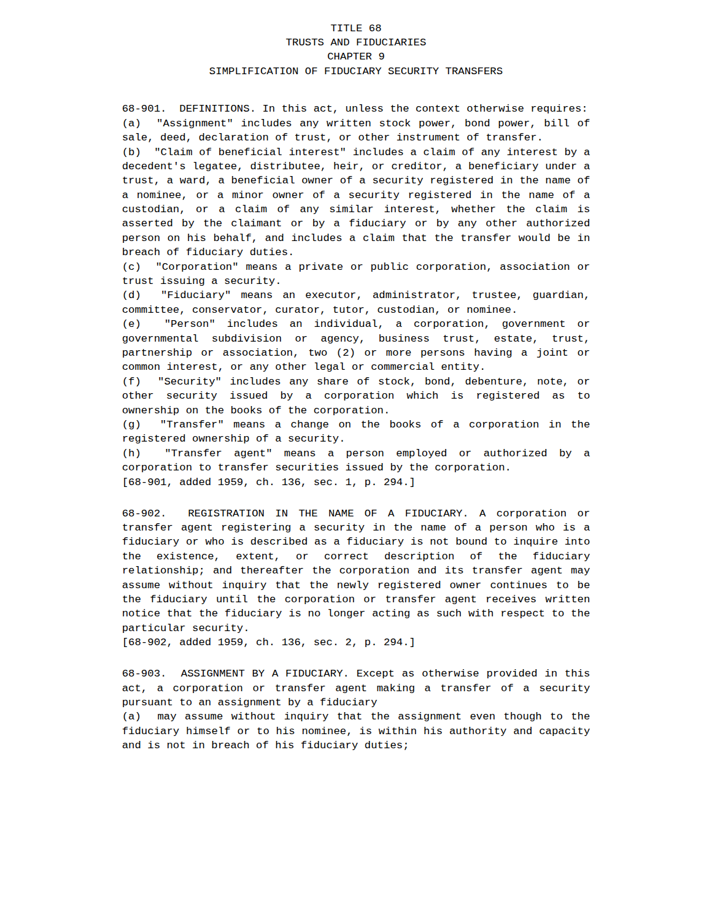TITLE 68
TRUSTS AND FIDUCIARIES
CHAPTER 9
SIMPLIFICATION OF FIDUCIARY SECURITY TRANSFERS
68-901. DEFINITIONS. In this act, unless the context otherwise requires:
(a) "Assignment" includes any written stock power, bond power, bill of sale, deed, declaration of trust, or other instrument of transfer.
(b) "Claim of beneficial interest" includes a claim of any interest by a decedent's legatee, distributee, heir, or creditor, a beneficiary under a trust, a ward, a beneficial owner of a security registered in the name of a nominee, or a minor owner of a security registered in the name of a custodian, or a claim of any similar interest, whether the claim is asserted by the claimant or by a fiduciary or by any other authorized person on his behalf, and includes a claim that the transfer would be in breach of fiduciary duties.
(c) "Corporation" means a private or public corporation, association or trust issuing a security.
(d) "Fiduciary" means an executor, administrator, trustee, guardian, committee, conservator, curator, tutor, custodian, or nominee.
(e) "Person" includes an individual, a corporation, government or governmental subdivision or agency, business trust, estate, trust, partnership or association, two (2) or more persons having a joint or common interest, or any other legal or commercial entity.
(f) "Security" includes any share of stock, bond, debenture, note, or other security issued by a corporation which is registered as to ownership on the books of the corporation.
(g) "Transfer" means a change on the books of a corporation in the registered ownership of a security.
(h) "Transfer agent" means a person employed or authorized by a corporation to transfer securities issued by the corporation.
[68-901, added 1959, ch. 136, sec. 1, p. 294.]
68-902. REGISTRATION IN THE NAME OF A FIDUCIARY. A corporation or transfer agent registering a security in the name of a person who is a fiduciary or who is described as a fiduciary is not bound to inquire into the existence, extent, or correct description of the fiduciary relationship; and thereafter the corporation and its transfer agent may assume without inquiry that the newly registered owner continues to be the fiduciary until the corporation or transfer agent receives written notice that the fiduciary is no longer acting as such with respect to the particular security.
[68-902, added 1959, ch. 136, sec. 2, p. 294.]
68-903. ASSIGNMENT BY A FIDUCIARY. Except as otherwise provided in this act, a corporation or transfer agent making a transfer of a security pursuant to an assignment by a fiduciary
(a) may assume without inquiry that the assignment even though to the fiduciary himself or to his nominee, is within his authority and capacity and is not in breach of his fiduciary duties;